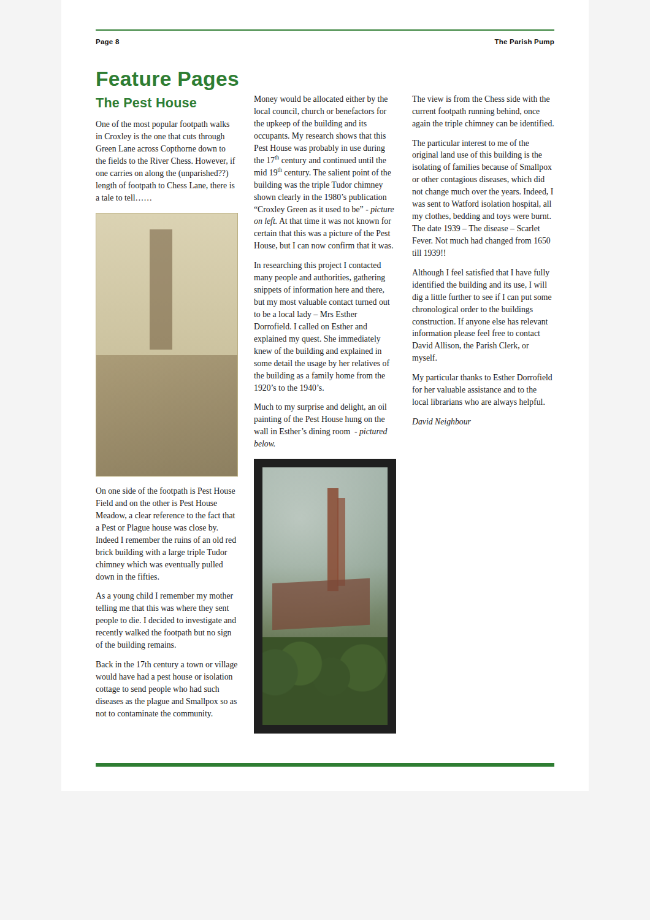Page 8
The Parish Pump
Feature Pages
The Pest House
One of the most popular footpath walks in Croxley is the one that cuts through Green Lane across Copthorne down to the fields to the River Chess. However, if one carries on along the (unparished??) length of footpath to Chess Lane, there is a tale to tell……
On one side of the footpath is Pest House Field and on the other is Pest House Meadow, a clear reference to the fact that a Pest or Plague house was close by. Indeed I remember the ruins of an old red brick building with a large triple Tudor chimney which was eventually pulled down in the fifties.
As a young child I remember my mother telling me that this was where they sent people to die. I decided to investigate and recently walked the footpath but no sign of the building remains.
Back in the 17th century a town or village would have had a pest house or isolation cottage to send people who had such diseases as the plague and Smallpox so as not to contaminate the community.
Money would be allocated either by the local council, church or benefactors for the upkeep of the building and its occupants. My research shows that this Pest House was probably in use during the 17th century and continued until the mid 19th century. The salient point of the building was the triple Tudor chimney shown clearly in the 1980’s publication “Croxley Green as it used to be” - picture on left. At that time it was not known for certain that this was a picture of the Pest House, but I can now confirm that it was.
In researching this project I contacted many people and authorities, gathering snippets of information here and there, but my most valuable contact turned out to be a local lady – Mrs Esther Dorrofield. I called on Esther and explained my quest. She immediately knew of the building and explained in some detail the usage by her relatives of the building as a family home from the 1920’s to the 1940’s.
Much to my surprise and delight, an oil painting of the Pest House hung on the wall in Esther’s dining room - pictured below.
The view is from the Chess side with the current footpath running behind, once again the triple chimney can be identified.
The particular interest to me of the original land use of this building is the isolating of families because of Smallpox or other contagious diseases, which did not change much over the years. Indeed, I was sent to Watford isolation hospital, all my clothes, bedding and toys were burnt. The date 1939 – The disease – Scarlet Fever. Not much had changed from 1650 till 1939!!
Although I feel satisfied that I have fully identified the building and its use, I will dig a little further to see if I can put some chronological order to the buildings construction. If anyone else has relevant information please feel free to contact David Allison, the Parish Clerk, or myself.
My particular thanks to Esther Dorrofield for her valuable assistance and to the local librarians who are always helpful.
David Neighbour